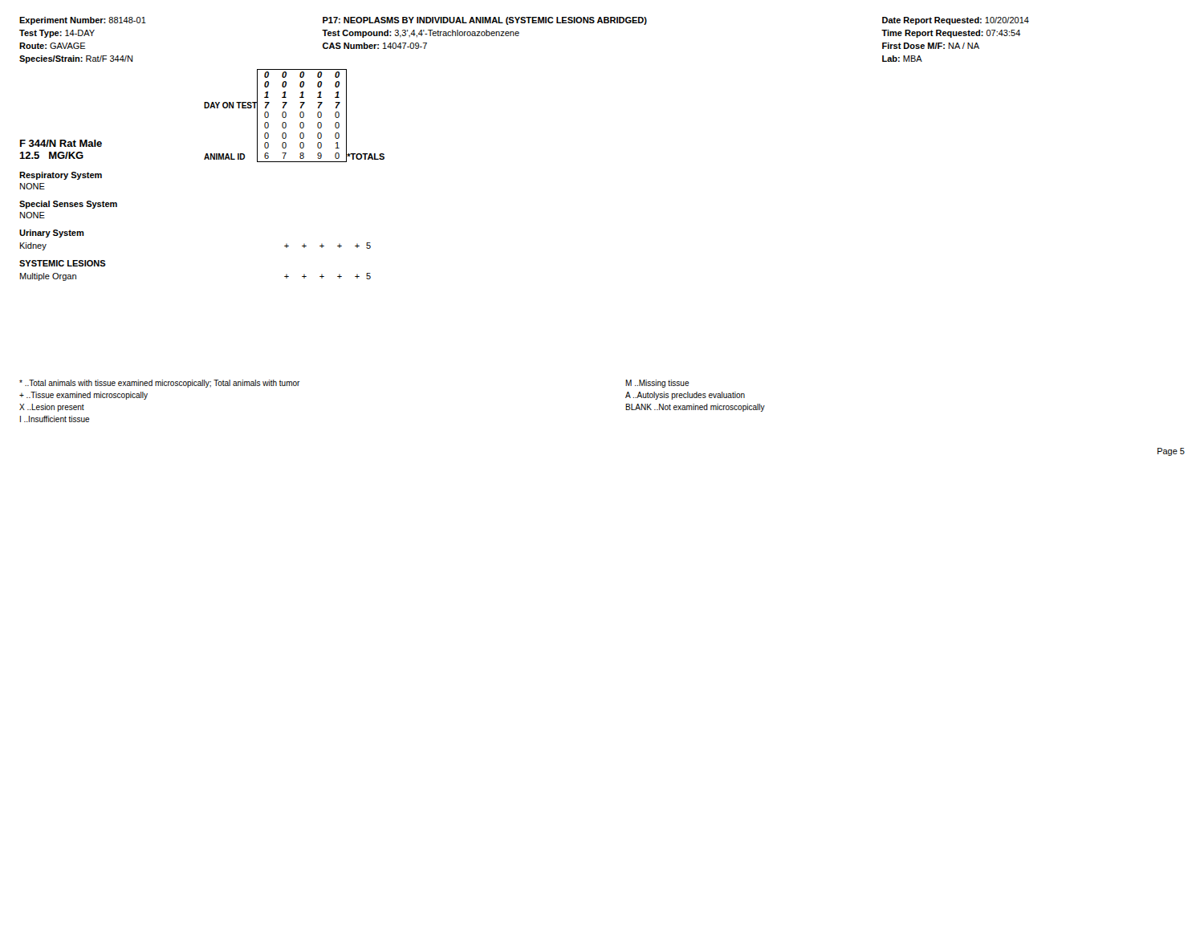| Experiment Number: 88148-01 | P17: NEOPLASMS BY INDIVIDUAL ANIMAL (SYSTEMIC LESIONS ABRIDGED) | Date Report Requested: 10/20/2014 |
| Test Type: 14-DAY | Test Compound: 3,3',4,4'-Tetrachloroazobenzene | Time Report Requested: 07:43:54 |
| Route: GAVAGE | CAS Number: 14047-09-7 | First Dose M/F: NA / NA |
| Species/Strain: Rat/F 344/N | | Lab: MBA |
| F 344/N Rat Male 12.5 MG/KG | DAY ON TEST | 0 0 1 7 | 0 0 1 7 | 0 0 1 7 | 0 0 1 7 | 0 0 1 7 | |
| ANIMAL ID | 0 0 0 0 6 | 0 0 0 0 7 | 0 0 0 0 8 | 0 0 0 0 9 | 0 0 0 1 0 | *TOTALS |
Respiratory System
NONE
Special Senses System
NONE
Urinary System
| Kidney | | + | + | + | + | + | 5 |
SYSTEMIC LESIONS
| Multiple Organ | | + | + | + | + | + | 5 |
| * ..Total animals with tissue examined microscopically; Total animals with tumor + ..Tissue examined microscopically X ..Lesion present I ..Insufficient tissue | M ..Missing tissue A ..Autolysis precludes evaluation BLANK ..Not examined microscopically |
Page 5